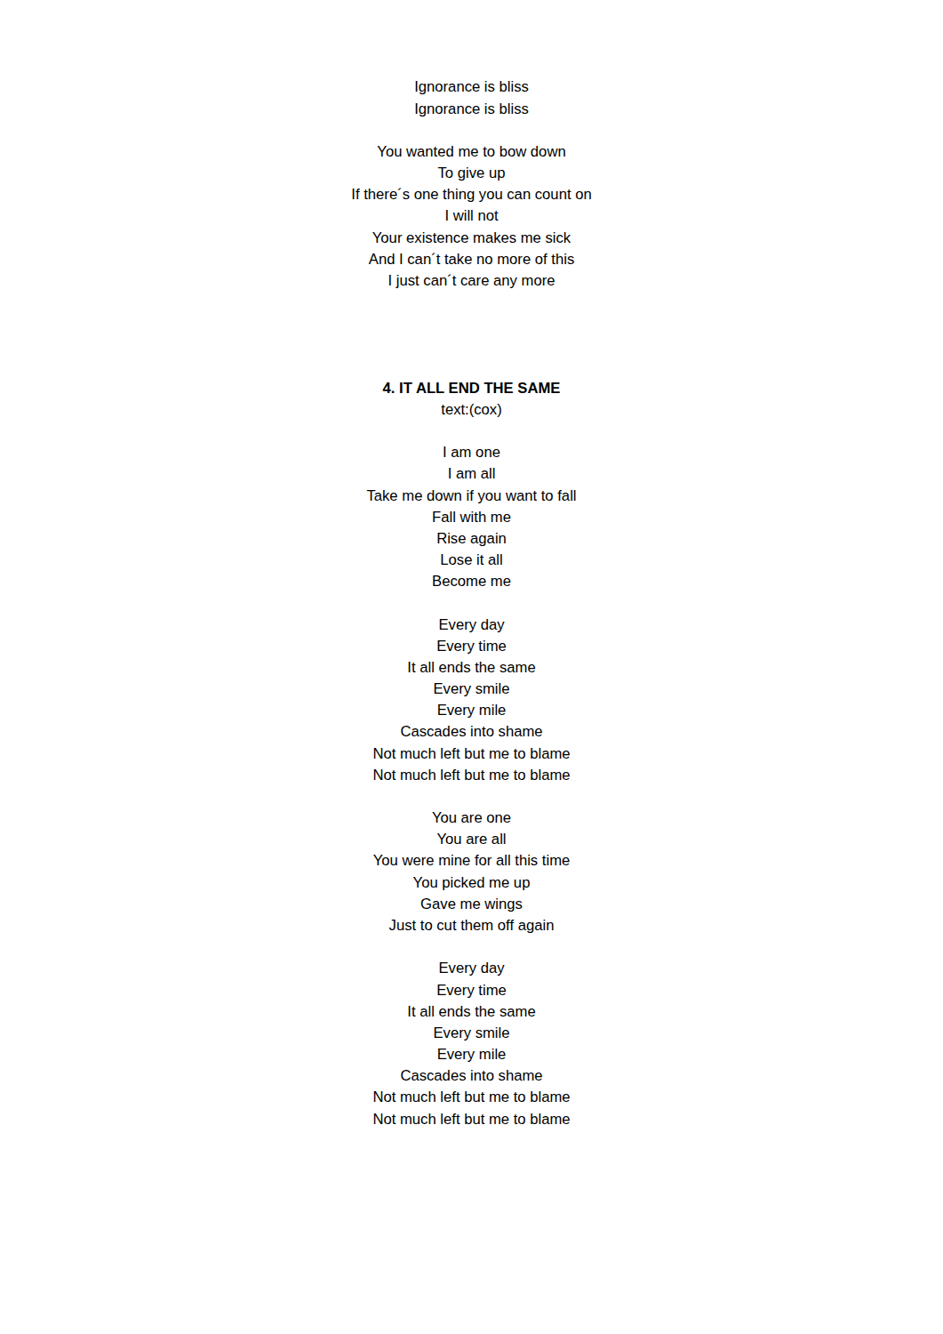Ignorance is bliss
Ignorance is bliss
You wanted me to bow down
To give up
If there´s one thing you can count on
I will not
Your existence makes me sick
And I can´t take no more of this
I just can´t care any more
4. IT ALL END THE SAME
text:(cox)
I am one
I am all
Take me down if you want to fall
Fall with me
Rise again
Lose it all
Become me
Every day
Every time
It all ends the same
Every smile
Every mile
Cascades into shame
Not much left but me to blame
Not much left but me to blame
You are one
You are all
You were mine for all this time
You picked me up
Gave me wings
Just to cut them off again
Every day
Every time
It all ends the same
Every smile
Every mile
Cascades into shame
Not much left but me to blame
Not much left but me to blame